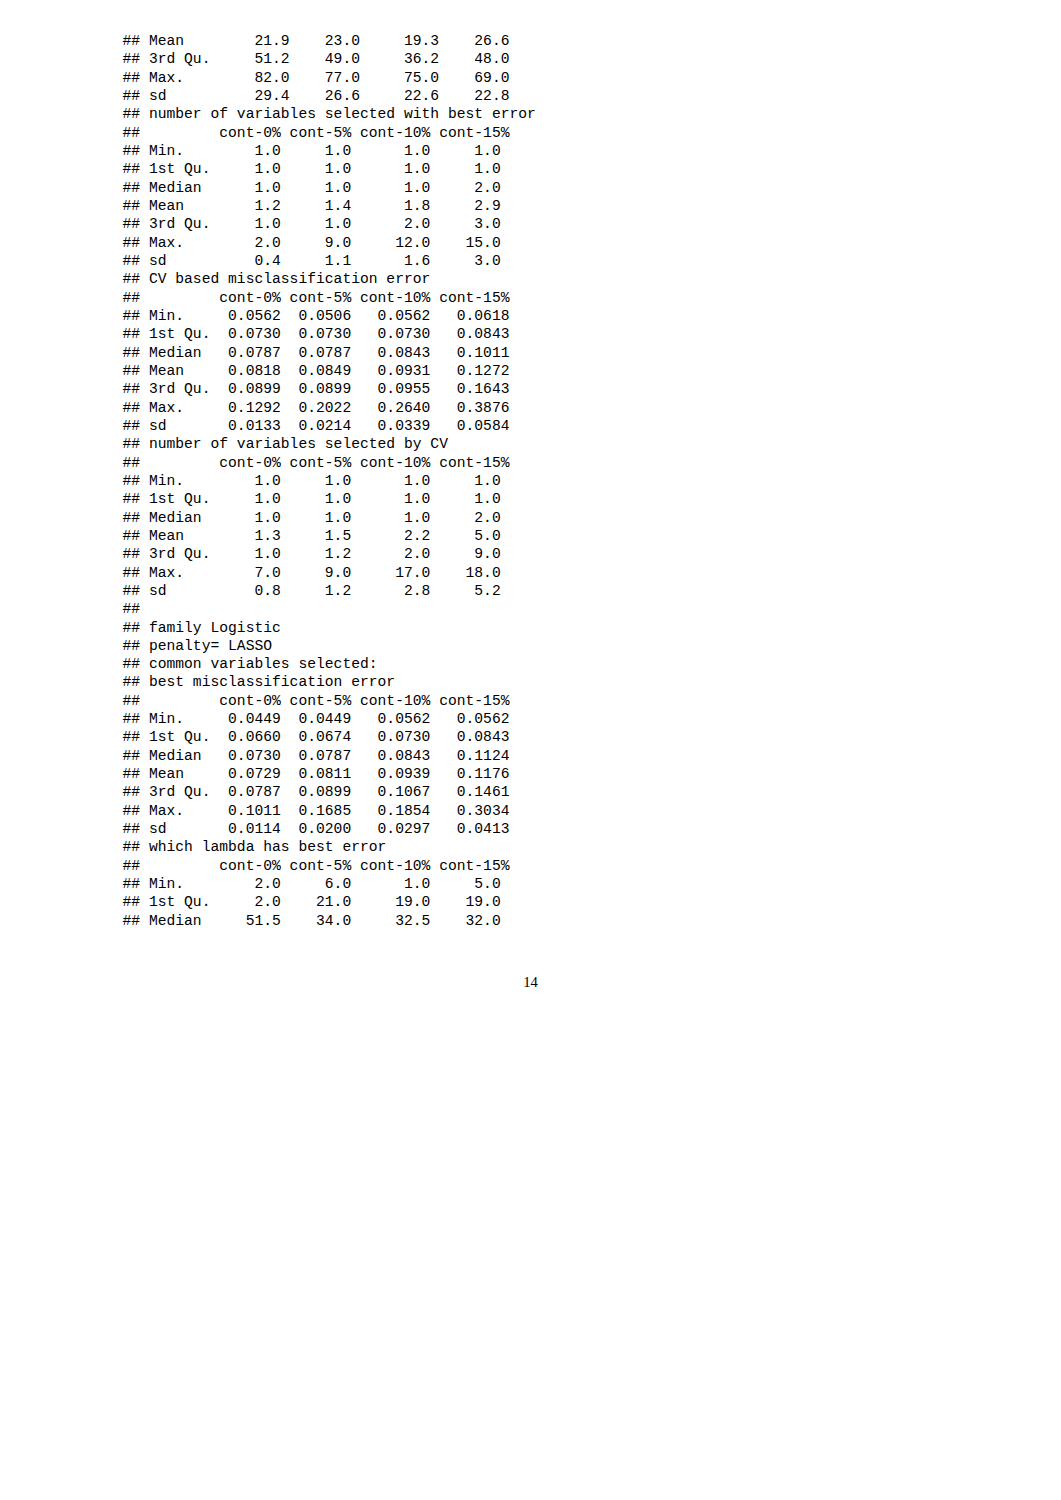## Mean        21.9    23.0     19.3    26.6
## 3rd Qu.     51.2    49.0     36.2    48.0
## Max.        82.0    77.0     75.0    69.0
## sd          29.4    26.6     22.6    22.8
## number of variables selected with best error
##         cont-0% cont-5% cont-10% cont-15%
## Min.        1.0     1.0      1.0     1.0
## 1st Qu.     1.0     1.0      1.0     1.0
## Median      1.0     1.0      1.0     2.0
## Mean        1.2     1.4      1.8     2.9
## 3rd Qu.     1.0     1.0      2.0     3.0
## Max.        2.0     9.0     12.0    15.0
## sd          0.4     1.1      1.6     3.0
## CV based misclassification error
##         cont-0% cont-5% cont-10% cont-15%
## Min.     0.0562  0.0506   0.0562   0.0618
## 1st Qu.  0.0730  0.0730   0.0730   0.0843
## Median   0.0787  0.0787   0.0843   0.1011
## Mean     0.0818  0.0849   0.0931   0.1272
## 3rd Qu.  0.0899  0.0899   0.0955   0.1643
## Max.     0.1292  0.2022   0.2640   0.3876
## sd       0.0133  0.0214   0.0339   0.0584
## number of variables selected by CV
##         cont-0% cont-5% cont-10% cont-15%
## Min.        1.0     1.0      1.0     1.0
## 1st Qu.     1.0     1.0      1.0     1.0
## Median      1.0     1.0      1.0     2.0
## Mean        1.3     1.5      2.2     5.0
## 3rd Qu.     1.0     1.2      2.0     9.0
## Max.        7.0     9.0     17.0    18.0
## sd          0.8     1.2      2.8     5.2
##
## family Logistic
## penalty= LASSO
## common variables selected:
## best misclassification error
##         cont-0% cont-5% cont-10% cont-15%
## Min.     0.0449  0.0449   0.0562   0.0562
## 1st Qu.  0.0660  0.0674   0.0730   0.0843
## Median   0.0730  0.0787   0.0843   0.1124
## Mean     0.0729  0.0811   0.0939   0.1176
## 3rd Qu.  0.0787  0.0899   0.1067   0.1461
## Max.     0.1011  0.1685   0.1854   0.3034
## sd       0.0114  0.0200   0.0297   0.0413
## which lambda has best error
##         cont-0% cont-5% cont-10% cont-15%
## Min.        2.0     6.0      1.0     5.0
## 1st Qu.     2.0    21.0     19.0    19.0
## Median     51.5    34.0     32.5    32.0
14